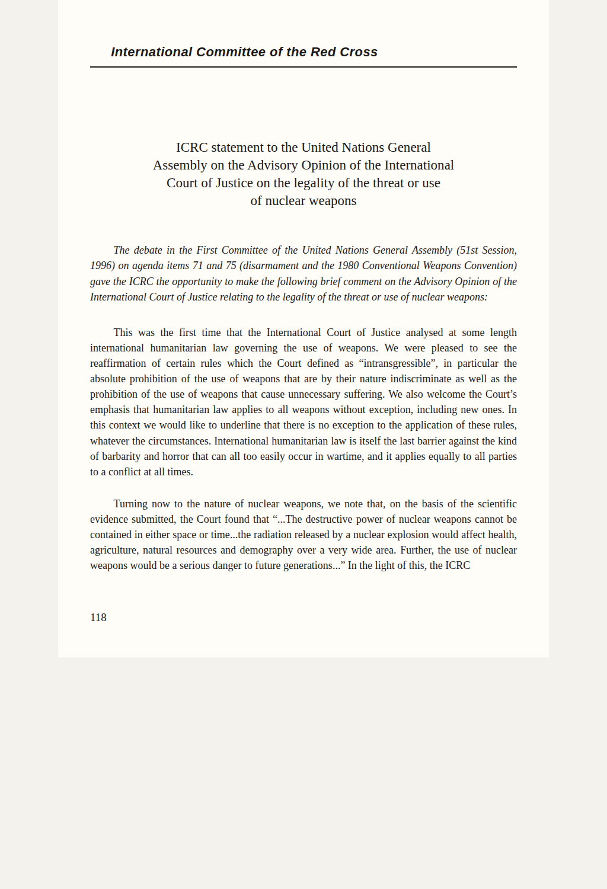International Committee of the Red Cross
ICRC statement to the United Nations General
Assembly on the Advisory Opinion of the International
Court of Justice on the legality of the threat or use
of nuclear weapons
The debate in the First Committee of the United Nations General Assembly (51st Session, 1996) on agenda items 71 and 75 (disarmament and the 1980 Conventional Weapons Convention) gave the ICRC the opportunity to make the following brief comment on the Advisory Opinion of the International Court of Justice relating to the legality of the threat or use of nuclear weapons:
This was the first time that the International Court of Justice analysed at some length international humanitarian law governing the use of weapons. We were pleased to see the reaffirmation of certain rules which the Court defined as “intransgressible”, in particular the absolute prohibition of the use of weapons that are by their nature indiscriminate as well as the prohibition of the use of weapons that cause unnecessary suffering. We also welcome the Court’s emphasis that humanitarian law applies to all weapons without exception, including new ones. In this context we would like to underline that there is no exception to the application of these rules, whatever the circumstances. International humanitarian law is itself the last barrier against the kind of barbarity and horror that can all too easily occur in wartime, and it applies equally to all parties to a conflict at all times.
Turning now to the nature of nuclear weapons, we note that, on the basis of the scientific evidence submitted, the Court found that “...The destructive power of nuclear weapons cannot be contained in either space or time...the radiation released by a nuclear explosion would affect health, agriculture, natural resources and demography over a very wide area. Further, the use of nuclear weapons would be a serious danger to future generations...” In the light of this, the ICRC
118